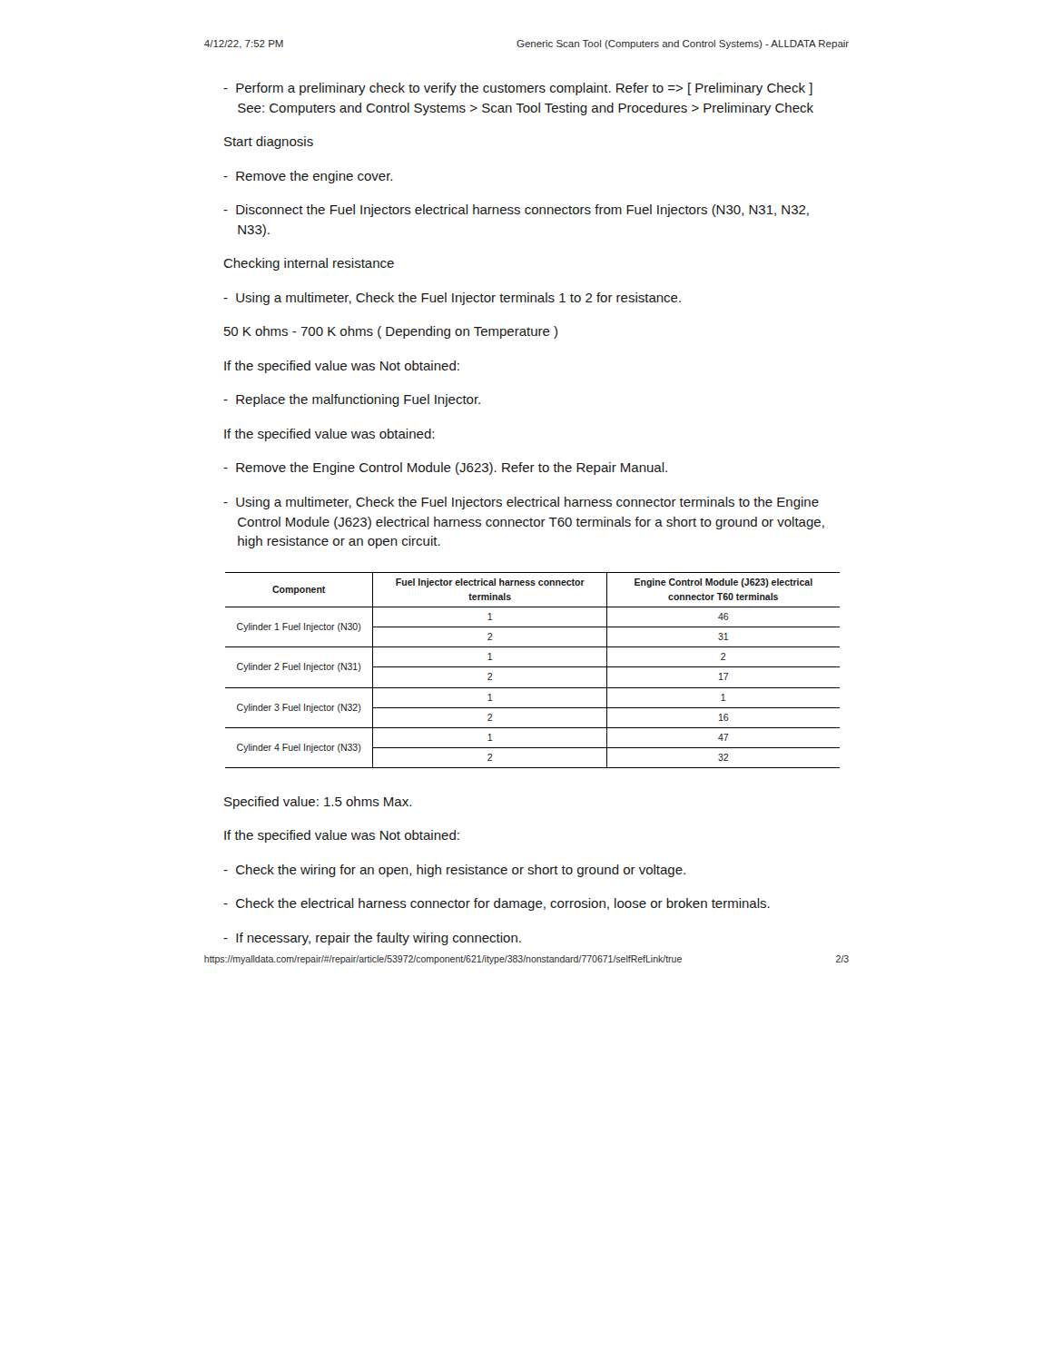4/12/22, 7:52 PM
Generic Scan Tool (Computers and Control Systems) - ALLDATA Repair
- Perform a preliminary check to verify the customers complaint. Refer to => [ Preliminary Check ] See: Computers and Control Systems > Scan Tool Testing and Procedures > Preliminary Check
Start diagnosis
- Remove the engine cover.
- Disconnect the Fuel Injectors electrical harness connectors from Fuel Injectors (N30, N31, N32, N33).
Checking internal resistance
- Using a multimeter, Check the Fuel Injector terminals 1 to 2 for resistance.
50 K ohms - 700 K ohms ( Depending on Temperature )
If the specified value was Not obtained:
- Replace the malfunctioning Fuel Injector.
If the specified value was obtained:
- Remove the Engine Control Module (J623). Refer to the Repair Manual.
- Using a multimeter, Check the Fuel Injectors electrical harness connector terminals to the Engine Control Module (J623) electrical harness connector T60 terminals for a short to ground or voltage, high resistance or an open circuit.
| Component | Fuel Injector electrical harness connector terminals | Engine Control Module (J623) electrical connector T60 terminals |
| --- | --- | --- |
| Cylinder 1 Fuel Injector (N30) | 1 | 46 |
| 2 | 31 |
| Cylinder 2 Fuel Injector (N31) | 1 | 2 |
| 2 | 17 |
| Cylinder 3 Fuel Injector (N32) | 1 | 1 |
| 2 | 16 |
| Cylinder 4 Fuel Injector (N33) | 1 | 47 |
| 2 | 32 |
Specified value: 1.5 ohms Max.
If the specified value was Not obtained:
- Check the wiring for an open, high resistance or short to ground or voltage.
- Check the electrical harness connector for damage, corrosion, loose or broken terminals.
- If necessary, repair the faulty wiring connection.
https://myalldata.com/repair/#/repair/article/53972/component/621/itype/383/nonstandard/770671/selfRefLink/true
2/3